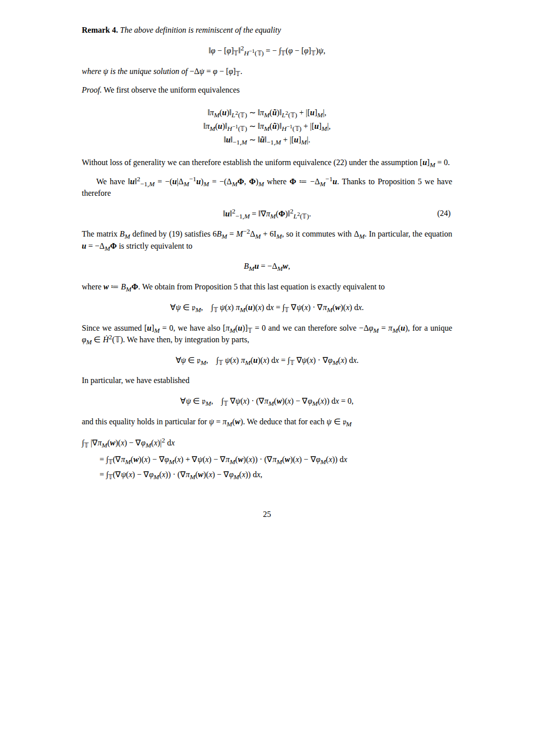Remark 4. The above definition is reminiscent of the equality
‖φ − [φ]𝕋‖2H−1(𝕋) = − ∫𝕋(φ − [φ]𝕋)ψ,
where ψ is the unique solution of −Δψ = φ − [φ]𝕋.
Proof. We first observe the uniform equivalences
‖πM(u)‖L2(𝕋) ∼ ‖πM(ũ)‖L2(𝕋) + |[u]M|,
‖πM(u)‖H−1(𝕋) ∼ ‖πM(ũ)‖H−1(𝕋) + |[u]M|,
‖u‖−1,M ∼ ‖ũ‖−1,M + |[u]M|.
Without loss of generality we can therefore establish the uniform equivalence (22) under the assumption [u]M = 0.
We have ‖u‖2−1,M = −(u|ΔM−1u)M = −(ΔMΦ, Φ)M where Φ ≔ −ΔM−1u. Thanks to Proposition 5 we have therefore
‖u‖2−1,M = ‖∇πM(Φ)‖2L2(𝕋). (24)
The matrix BM defined by (19) satisfies 6BM = M−2ΔM + 6IM, so it commutes with ΔM. In particular, the equation u = −ΔMΦ is strictly equivalent to
BM u = −ΔMw,
where w ≔ BM Φ. We obtain from Proposition 5 that this last equation is exactly equivalent to
∀ψ ∈ 𝔭M, ∫𝕋 ψ(x) πM(u)(x) dx = ∫𝕋 ∇ψ(x) · ∇πM(w)(x) dx.
Since we assumed [u]M = 0, we have also [πM(u)]𝕋 = 0 and we can therefore solve −ΔφM = πM(u), for a unique φM ∈ Ḣ2(𝕋). We have then, by integration by parts,
∀ψ ∈ 𝔭M, ∫𝕋 ψ(x) πM(u)(x) dx = ∫𝕋 ∇ψ(x) · ∇φM(x) dx.
In particular, we have established
∀ψ ∈ 𝔭M, ∫𝕋 ∇ψ(x) · (∇πM(w)(x) − ∇φM(x)) dx = 0,
and this equality holds in particular for ψ = πM(w). We deduce that for each ψ ∈ 𝔭M
∫𝕋 |∇πM(w)(x) − ∇φM(x)|2 dx
= ∫𝕋(∇πM(w)(x) − ∇φM(x) + ∇ψ(x) − ∇πM(w)(x)) · (∇πM(w)(x) − ∇φM(x)) dx
= ∫𝕋(∇ψ(x) − ∇φM(x)) · (∇πM(w)(x) − ∇φM(x)) dx,
25